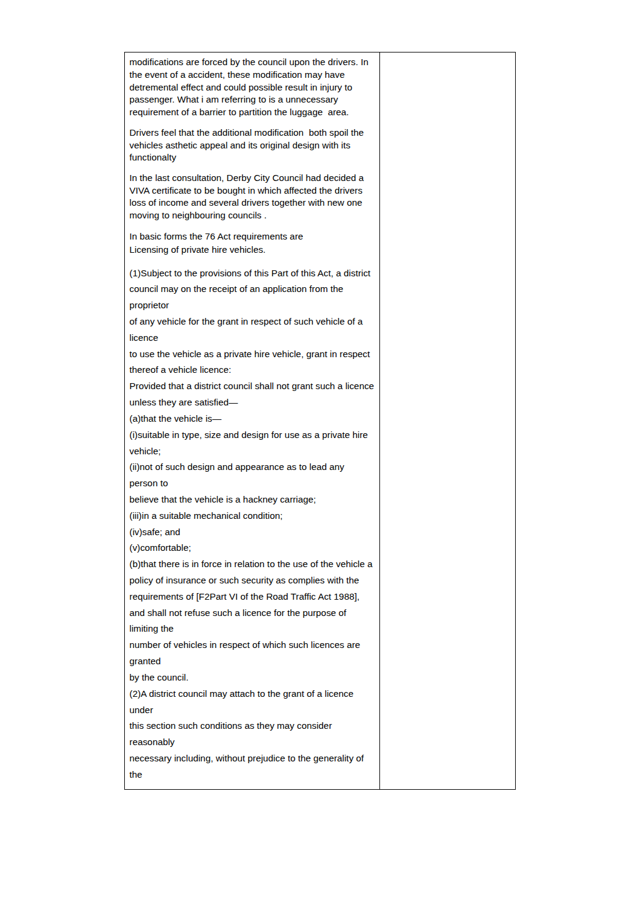| modifications are forced by the council upon the drivers. In the event of a accident, these modification may have detremental effect and could possible result in injury to passenger. What i am referring to is a unnecessary requirement of a barrier to partition the luggage area. Drivers feel that the additional modification both spoil the vehicles asthetic appeal and its original design with its functionalty In the last consultation, Derby City Council had decided a VIVA certificate to be bought in which affected the drivers loss of income and several drivers together with new one moving to neighbouring councils . In basic forms the 76 Act requirements are Licensing of private hire vehicles. (1)Subject to the provisions of this Part of this Act, a district council may on the receipt of an application from the proprietor of any vehicle for the grant in respect of such vehicle of a licence to use the vehicle as a private hire vehicle, grant in respect thereof a vehicle licence: Provided that a district council shall not grant such a licence unless they are satisfied— (a)that the vehicle is— (i)suitable in type, size and design for use as a private hire vehicle; (ii)not of such design and appearance as to lead any person to believe that the vehicle is a hackney carriage; (iii)in a suitable mechanical condition; (iv)safe; and (v)comfortable; (b)that there is in force in relation to the use of the vehicle a policy of insurance or such security as complies with the requirements of [F2Part VI of the Road Traffic Act 1988], and shall not refuse such a licence for the purpose of limiting the number of vehicles in respect of which such licences are granted by the council. (2)A district council may attach to the grant of a licence under this section such conditions as they may consider reasonably necessary including, without prejudice to the generality of the | |